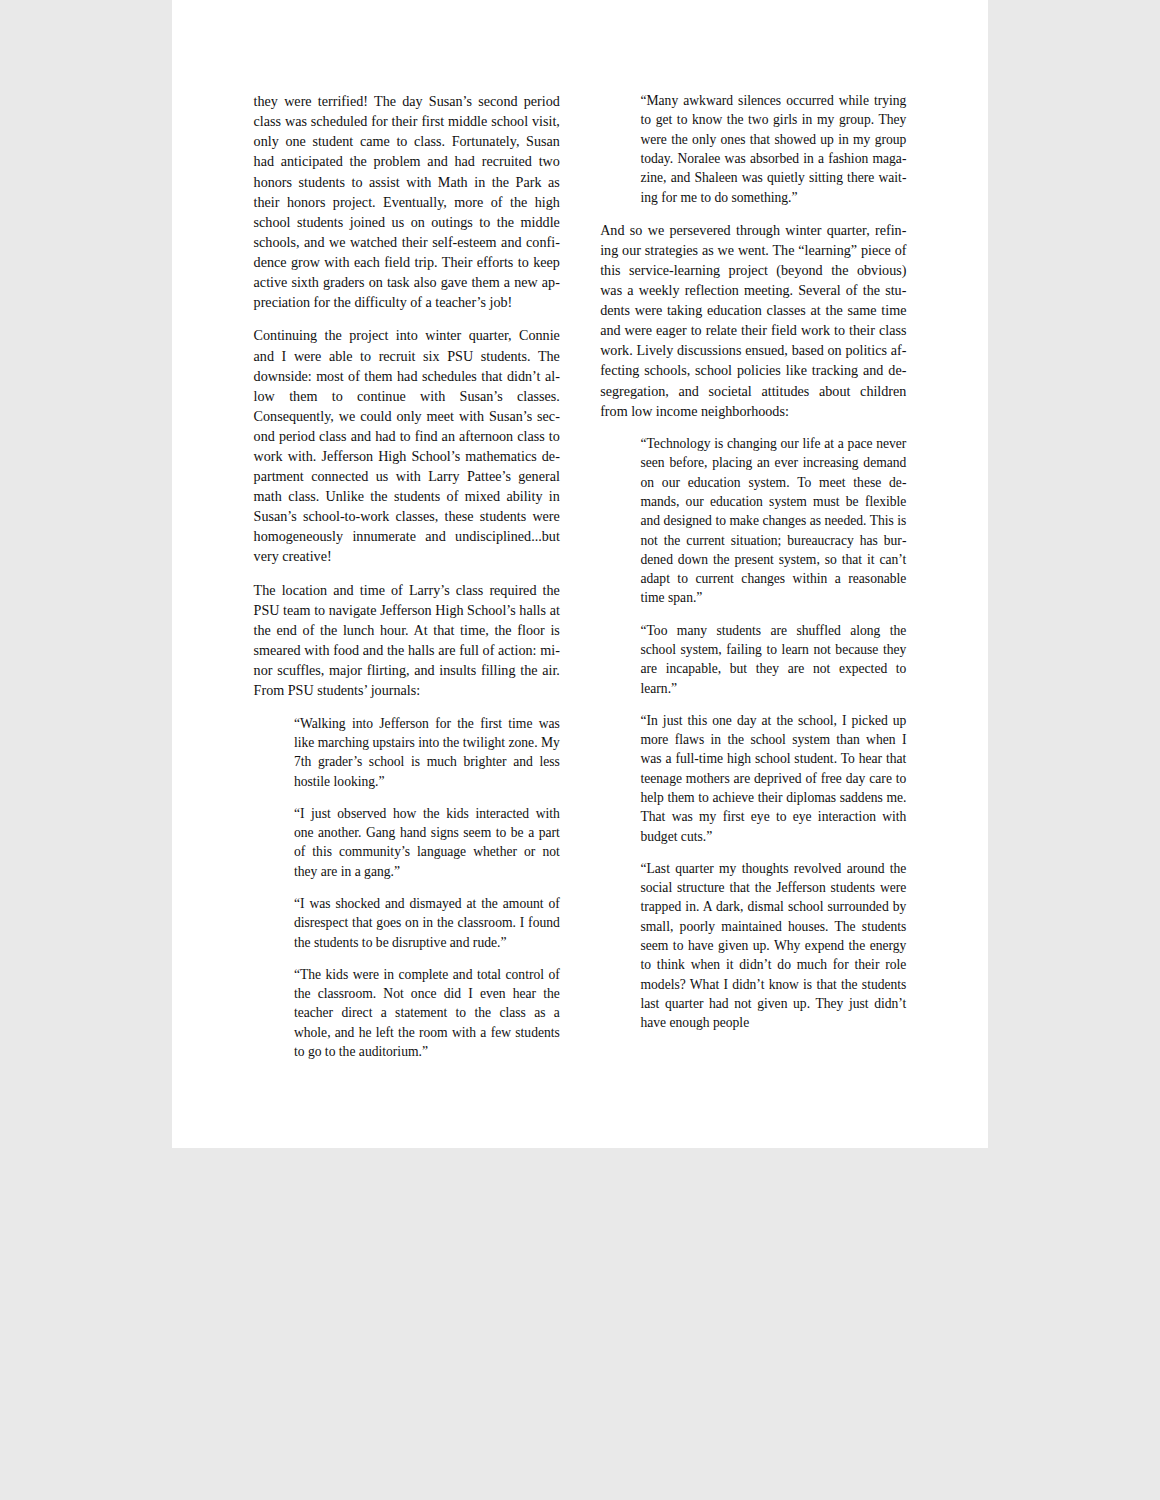they were terrified! The day Susan’s second period class was scheduled for their first middle school visit, only one student came to class. Fortunately, Susan had anticipated the problem and had recruited two honors students to assist with Math in the Park as their honors project. Eventually, more of the high school students joined us on outings to the middle schools, and we watched their self-esteem and confidence grow with each field trip. Their efforts to keep active sixth graders on task also gave them a new appreciation for the difficulty of a teacher’s job!
Continuing the project into winter quarter, Connie and I were able to recruit six PSU students. The downside: most of them had schedules that didn’t allow them to continue with Susan’s classes. Consequently, we could only meet with Susan’s second period class and had to find an afternoon class to work with. Jefferson High School’s mathematics department connected us with Larry Pattee’s general math class. Unlike the students of mixed ability in Susan’s school-to-work classes, these students were homogeneously innumerate and undisciplined...but very creative!
The location and time of Larry’s class required the PSU team to navigate Jefferson High School’s halls at the end of the lunch hour. At that time, the floor is smeared with food and the halls are full of action: minor scuffles, major flirting, and insults filling the air. From PSU students’ journals:
“Walking into Jefferson for the first time was like marching upstairs into the twilight zone. My 7th grader’s school is much brighter and less hostile looking.”
“I just observed how the kids interacted with one another. Gang hand signs seem to be a part of this community’s language whether or not they are in a gang.”
“I was shocked and dismayed at the amount of disrespect that goes on in the classroom. I found the students to be disruptive and rude.”
“The kids were in complete and total control of the classroom. Not once did I even hear the teacher direct a statement to the class as a whole, and he left the room with a few students to go to the auditorium.”
“Many awkward silences occurred while trying to get to know the two girls in my group. They were the only ones that showed up in my group today. Noralee was absorbed in a fashion magazine, and Shaleen was quietly sitting there waiting for me to do something.”
And so we persevered through winter quarter, refining our strategies as we went. The “learning” piece of this service-learning project (beyond the obvious) was a weekly reflection meeting. Several of the students were taking education classes at the same time and were eager to relate their field work to their class work. Lively discussions ensued, based on politics affecting schools, school policies like tracking and desegregation, and societal attitudes about children from low income neighborhoods:
“Technology is changing our life at a pace never seen before, placing an ever increasing demand on our education system. To meet these demands, our education system must be flexible and designed to make changes as needed. This is not the current situation; bureaucracy has burdened down the present system, so that it can’t adapt to current changes within a reasonable time span.”
“Too many students are shuffled along the school system, failing to learn not because they are incapable, but they are not expected to learn.”
“In just this one day at the school, I picked up more flaws in the school system than when I was a full-time high school student. To hear that teenage mothers are deprived of free day care to help them to achieve their diplomas saddens me. That was my first eye to eye interaction with budget cuts.”
“Last quarter my thoughts revolved around the social structure that the Jefferson students were trapped in. A dark, dismal school surrounded by small, poorly maintained houses. The students seem to have given up. Why expend the energy to think when it didn’t do much for their role models? What I didn’t know is that the students last quarter had not given up. They just didn’t have enough people